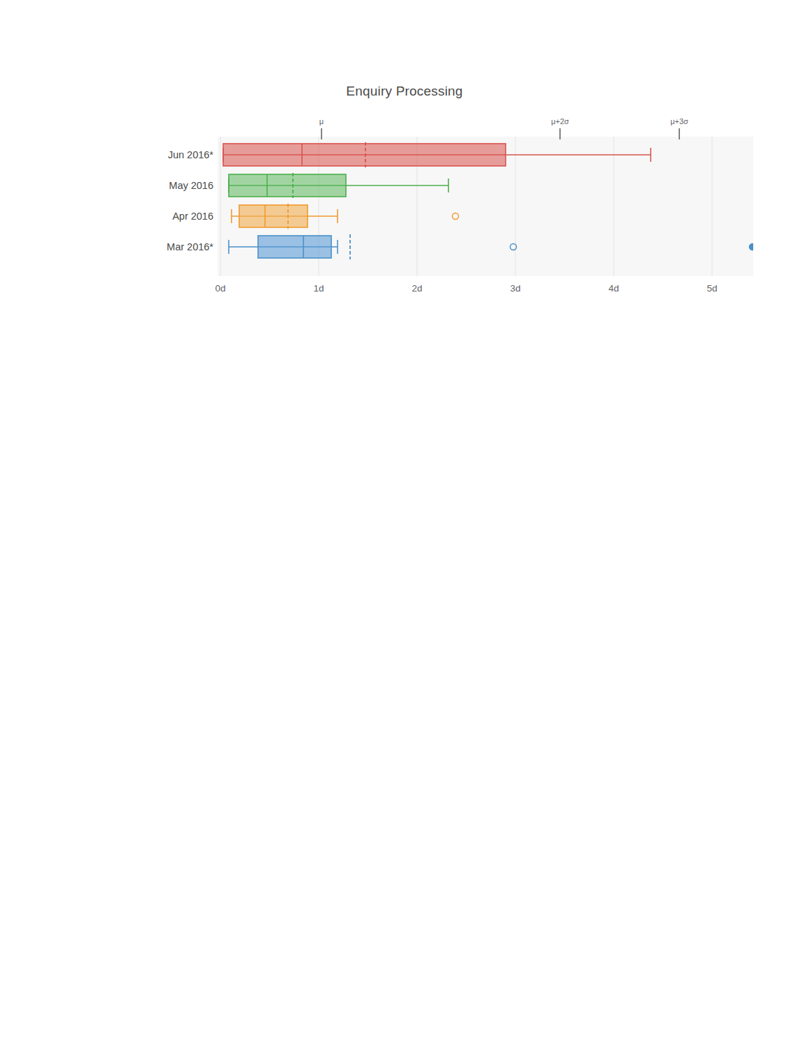Enquiry Processing
μ μ+2σ μ+3σ Jun 2016* May 2016 Apr 2016 Mar 2016* 0d 1d 2d 3d 4d 5d